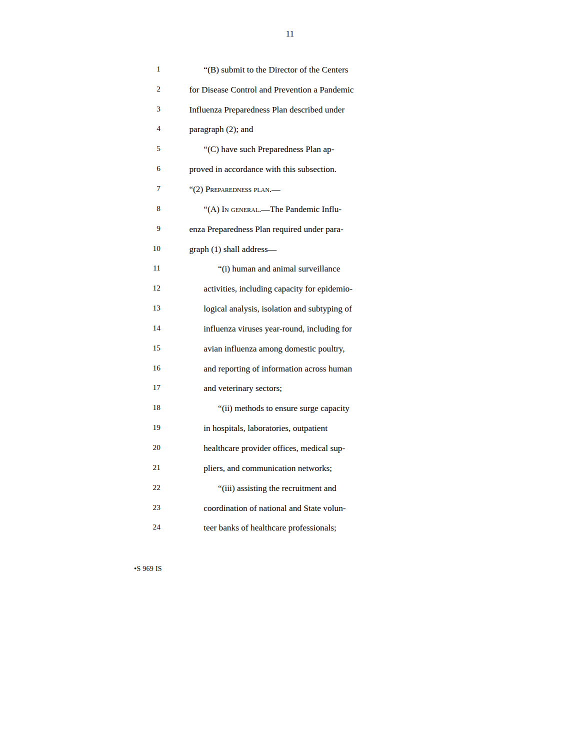11
| 1 | “(B) submit to the Director of the Centers |
| 2 | for Disease Control and Prevention a Pandemic |
| 3 | Influenza Preparedness Plan described under |
| 4 | paragraph (2); and |
| 5 | “(C) have such Preparedness Plan ap- |
| 6 | proved in accordance with this subsection. |
| 7 | “(2) Preparedness plan. — |
| 8 | “(A) In general. —The Pandemic Influ- |
| 9 | enza Preparedness Plan required under para- |
| 10 | graph (1) shall address— |
| 11 | “(i) human and animal surveillance |
| 12 | activities, including capacity for epidemio- |
| 13 | logical analysis, isolation and subtyping of |
| 14 | influenza viruses year-round, including for |
| 15 | avian influenza among domestic poultry, |
| 16 | and reporting of information across human |
| 17 | and veterinary sectors; |
| 18 | “(ii) methods to ensure surge capacity |
| 19 | in hospitals, laboratories, outpatient |
| 20 | healthcare provider offices, medical sup- |
| 21 | pliers, and communication networks; |
| 22 | “(iii) assisting the recruitment and |
| 23 | coordination of national and State volun- |
| 24 | teer banks of healthcare professionals; |
•S 969 IS